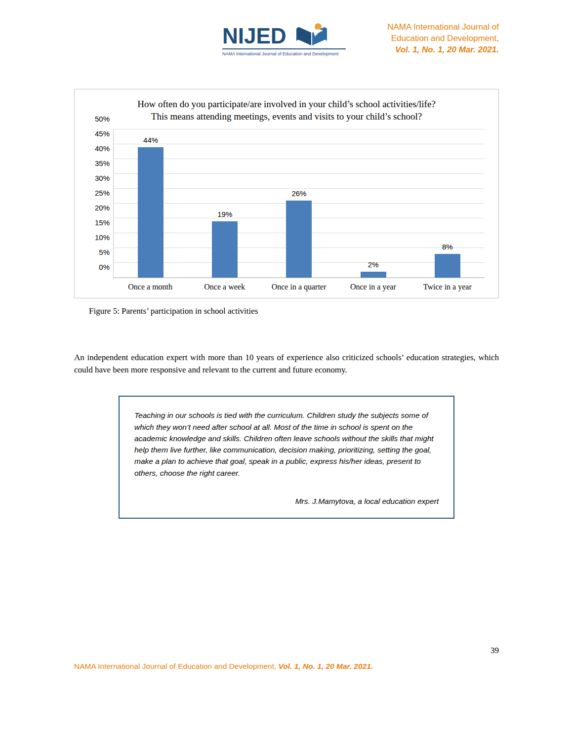NIJED NAMA International Journal of Education and Development
NAMA International Journal of
Education and Development,
Vol. 1, No. 1, 20 Mar. 2021.
How often do you participate/are involved in your child’s school activities/life?
This means attending meetings, events and visits to your child’s school?
0%
5%
10%
15%
20%
25%
30%
35%
40%
45%
50%
44%
19%
26%
2%
8%
Once a month
Once a week
Once in a quarter
Once in a year
Twice in a year
Figure 5: Parents’ participation in school activities
An independent education expert with more than 10 years of experience also criticized schools’ education strategies, which could have been more responsive and relevant to the current and future economy.
Teaching in our schools is tied with the curriculum. Children study the subjects some of which they won’t need after school at all. Most of the time in school is spent on the academic knowledge and skills. Children often leave schools without the skills that might help them live further, like communication, decision making, prioritizing, setting the goal, make a plan to achieve that goal, speak in a public, express his/her ideas, present to others, choose the right career.
Mrs. J.Mamytova, a local education expert
39
NAMA International Journal of Education and Development, Vol. 1, No. 1, 20 Mar. 2021.